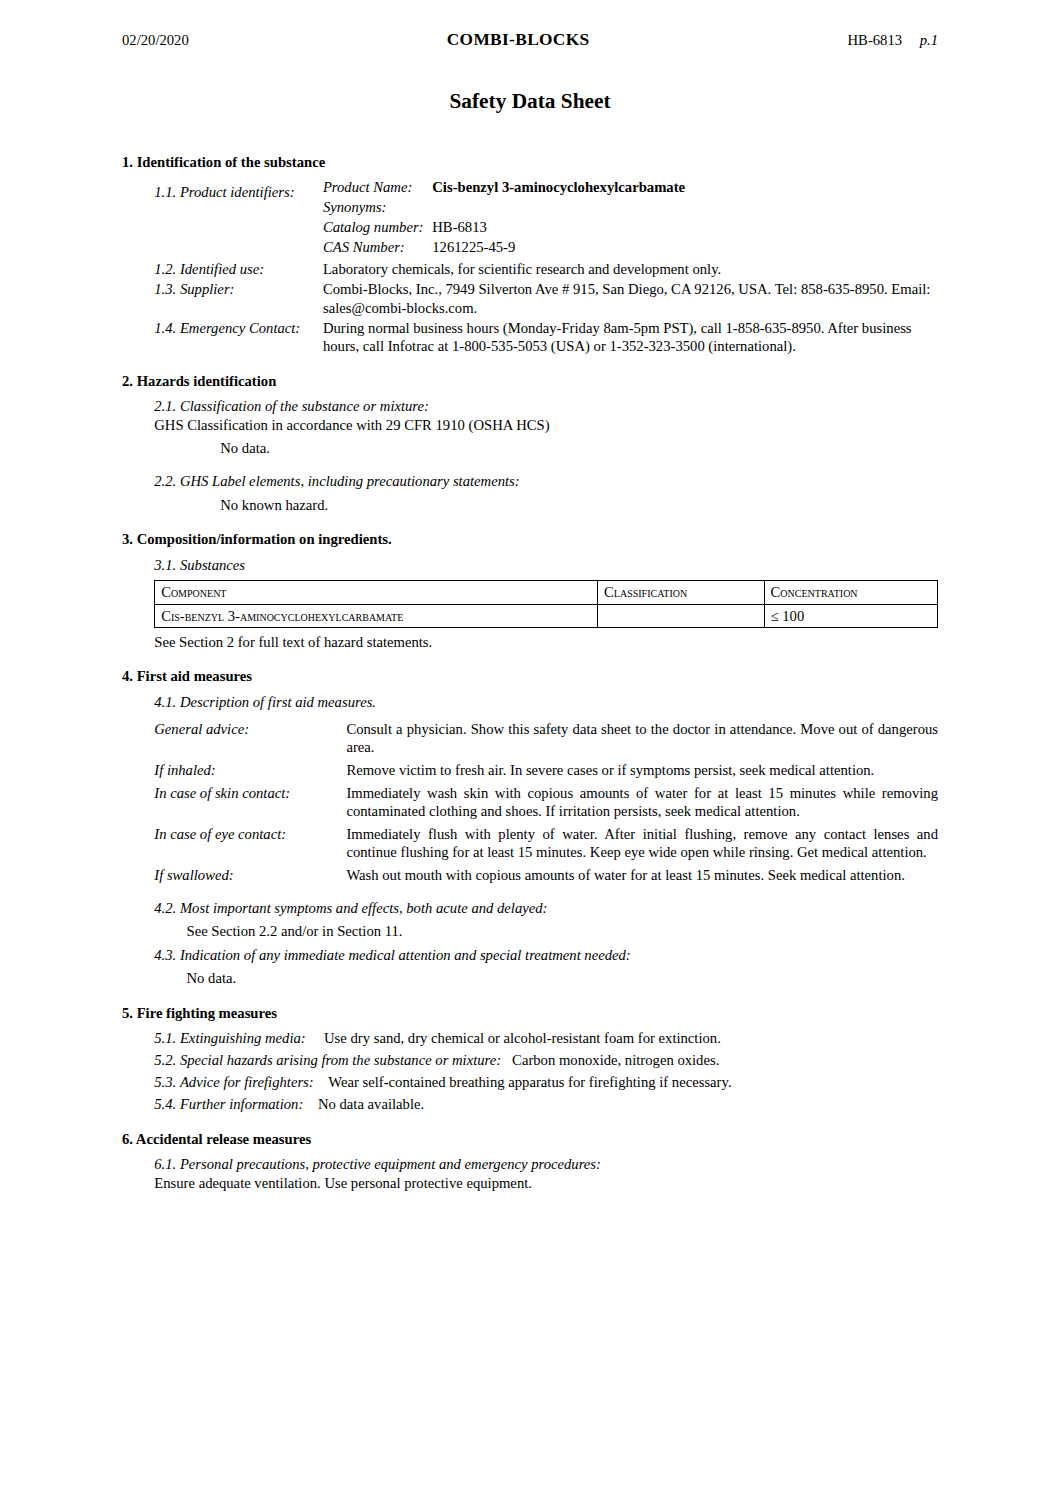02/20/2020
COMBI-BLOCKS
HB-6813p.1
Safety Data Sheet
1. Identification of the substance
1.1. Product identifiers:
| Product Name: | Cis-benzyl 3-aminocyclohexylcarbamate |
| Synonyms: | |
| Catalog number: | HB-6813 |
| CAS Number: | 1261225-45-9 |
1.2. Identified use:
Laboratory chemicals, for scientific research and development only.
1.3. Supplier:
Combi-Blocks, Inc., 7949 Silverton Ave # 915, San Diego, CA 92126, USA. Tel: 858-635-8950. Email: sales@combi-blocks.com.
1.4. Emergency Contact:
During normal business hours (Monday-Friday 8am-5pm PST), call 1-858-635-8950. After business hours, call Infotrac at 1-800-535-5053 (USA) or 1-352-323-3500 (international).
2. Hazards identification
2.1. Classification of the substance or mixture:
GHS Classification in accordance with 29 CFR 1910 (OSHA HCS)
No data.
2.2. GHS Label elements, including precautionary statements:
No known hazard.
3. Composition/information on ingredients.
3.1. Substances
| Component | Classification | Concentration |
| --- | --- | --- |
| Cis-benzyl 3-aminocyclohexylcarbamate | | ≤ 100 |
See Section 2 for full text of hazard statements.
4. First aid measures
4.1. Description of first aid measures.
General advice:
Consult a physician. Show this safety data sheet to the doctor in attendance. Move out of dangerous area.
If inhaled:
Remove victim to fresh air. In severe cases or if symptoms persist, seek medical attention.
In case of skin contact:
Immediately wash skin with copious amounts of water for at least 15 minutes while removing contaminated clothing and shoes. If irritation persists, seek medical attention.
In case of eye contact:
Immediately flush with plenty of water. After initial flushing, remove any contact lenses and continue flushing for at least 15 minutes. Keep eye wide open while rinsing. Get medical attention.
If swallowed:
Wash out mouth with copious amounts of water for at least 15 minutes. Seek medical attention.
4.2. Most important symptoms and effects, both acute and delayed:
See Section 2.2 and/or in Section 11.
4.3. Indication of any immediate medical attention and special treatment needed:
No data.
5. Fire fighting measures
5.1. Extinguishing media: Use dry sand, dry chemical or alcohol-resistant foam for extinction.
5.2. Special hazards arising from the substance or mixture: Carbon monoxide, nitrogen oxides.
5.3. Advice for firefighters: Wear self-contained breathing apparatus for firefighting if necessary.
5.4. Further information: No data available.
6. Accidental release measures
6.1. Personal precautions, protective equipment and emergency procedures:
Ensure adequate ventilation. Use personal protective equipment.